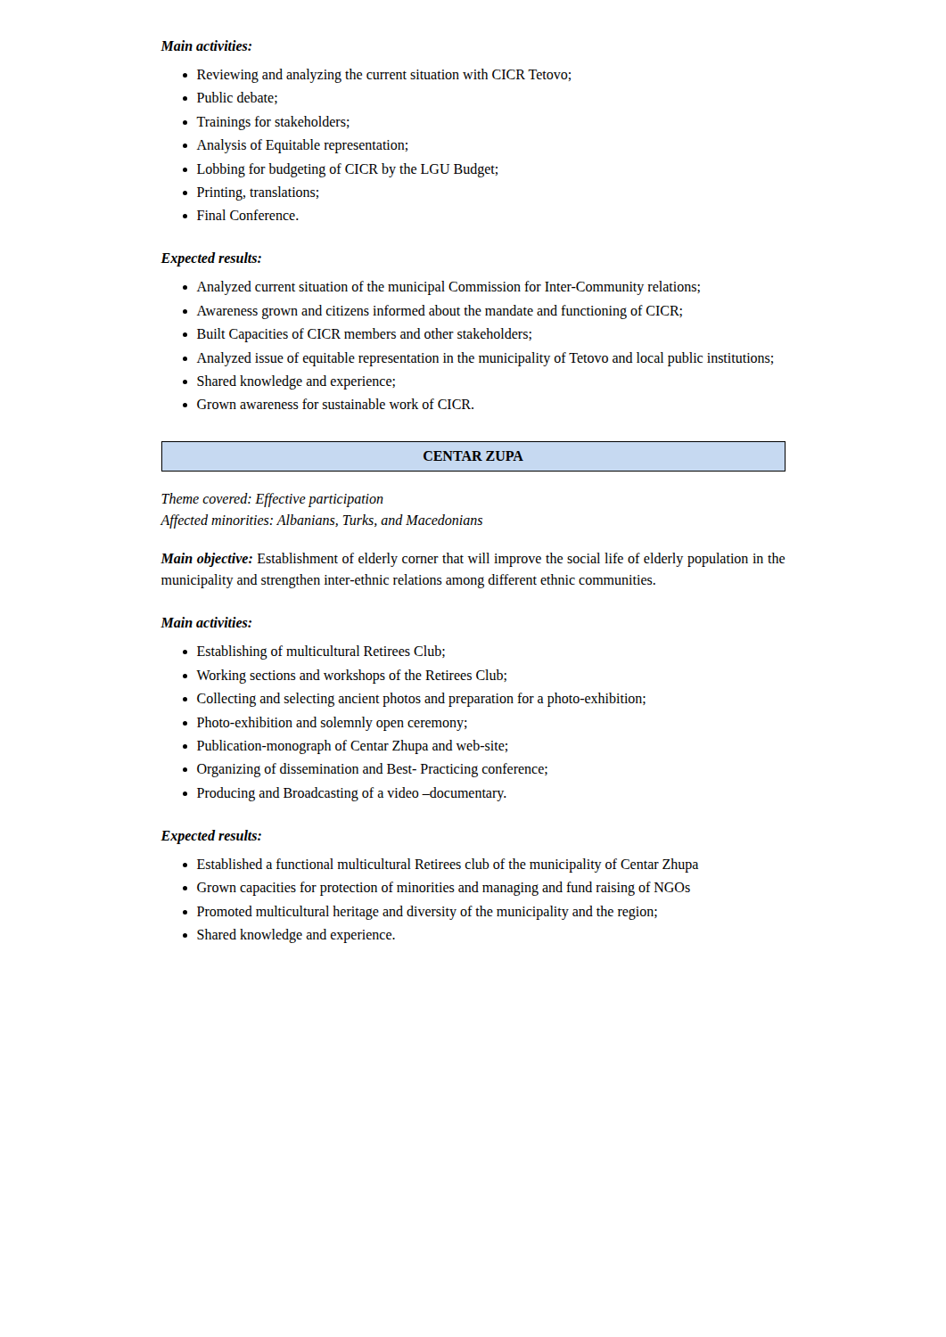Main activities:
Reviewing and analyzing the current situation with CICR Tetovo;
Public debate;
Trainings for stakeholders;
Analysis of Equitable representation;
Lobbing for budgeting of CICR by the LGU Budget;
Printing, translations;
Final Conference.
Expected results:
Analyzed current situation of the municipal Commission for Inter-Community relations;
Awareness grown and citizens informed about the mandate and functioning of CICR;
Built Capacities of CICR members and other stakeholders;
Analyzed issue of equitable representation in the municipality of Tetovo and local public institutions;
Shared knowledge and experience;
Grown awareness for sustainable work of CICR.
CENTAR ZUPA
Theme covered: Effective participation
Affected minorities: Albanians, Turks, and Macedonians
Main objective: Establishment of elderly corner that will improve the social life of elderly population in the municipality and strengthen inter-ethnic relations among different ethnic communities.
Main activities:
Establishing of multicultural Retirees Club;
Working sections and workshops of the Retirees Club;
Collecting and selecting ancient photos and preparation for a photo-exhibition;
Photo-exhibition and solemnly open ceremony;
Publication-monograph of Centar Zhupa and web-site;
Organizing of dissemination and Best- Practicing conference;
Producing and Broadcasting of a video –documentary.
Expected results:
Established a functional multicultural Retirees club of the municipality of Centar Zhupa
Grown capacities for protection of minorities and managing and fund raising of NGOs
Promoted multicultural heritage and diversity of the municipality and the region;
Shared knowledge and experience.